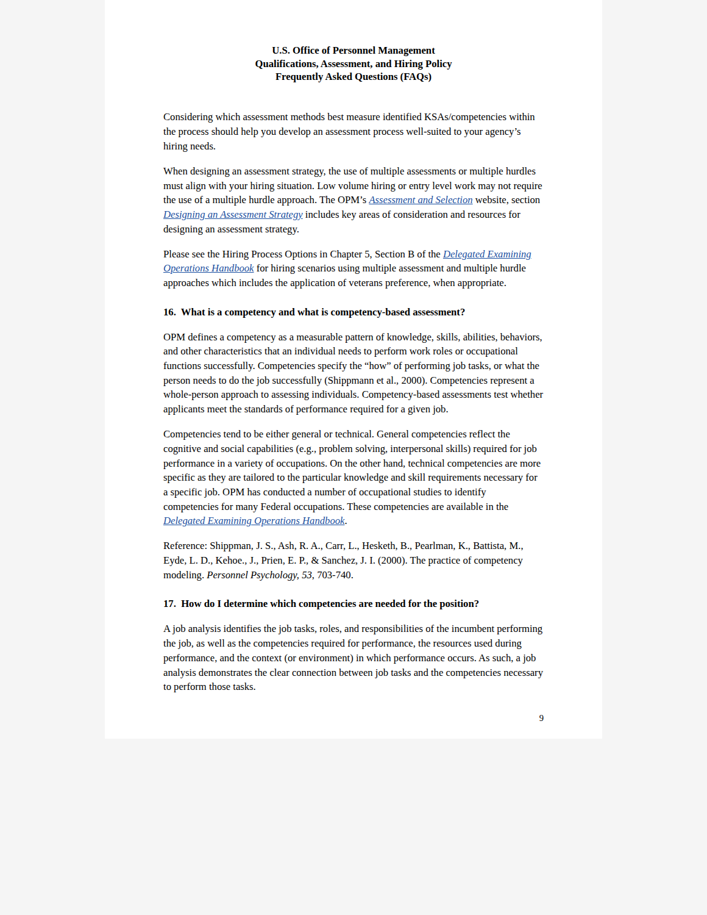U.S. Office of Personnel Management
Qualifications, Assessment, and Hiring Policy
Frequently Asked Questions (FAQs)
Considering which assessment methods best measure identified KSAs/competencies within the process should help you develop an assessment process well-suited to your agency’s hiring needs.
When designing an assessment strategy, the use of multiple assessments or multiple hurdles must align with your hiring situation. Low volume hiring or entry level work may not require the use of a multiple hurdle approach. The OPM’s Assessment and Selection website, section Designing an Assessment Strategy includes key areas of consideration and resources for designing an assessment strategy.
Please see the Hiring Process Options in Chapter 5, Section B of the Delegated Examining Operations Handbook for hiring scenarios using multiple assessment and multiple hurdle approaches which includes the application of veterans preference, when appropriate.
16. What is a competency and what is competency-based assessment?
OPM defines a competency as a measurable pattern of knowledge, skills, abilities, behaviors, and other characteristics that an individual needs to perform work roles or occupational functions successfully. Competencies specify the “how” of performing job tasks, or what the person needs to do the job successfully (Shippmann et al., 2000). Competencies represent a whole-person approach to assessing individuals. Competency-based assessments test whether applicants meet the standards of performance required for a given job.
Competencies tend to be either general or technical. General competencies reflect the cognitive and social capabilities (e.g., problem solving, interpersonal skills) required for job performance in a variety of occupations. On the other hand, technical competencies are more specific as they are tailored to the particular knowledge and skill requirements necessary for a specific job. OPM has conducted a number of occupational studies to identify competencies for many Federal occupations. These competencies are available in the Delegated Examining Operations Handbook.
Reference: Shippman, J. S., Ash, R. A., Carr, L., Hesketh, B., Pearlman, K., Battista, M., Eyde, L. D., Kehoe., J., Prien, E. P., & Sanchez, J. I. (2000). The practice of competency modeling. Personnel Psychology, 53, 703-740.
17. How do I determine which competencies are needed for the position?
A job analysis identifies the job tasks, roles, and responsibilities of the incumbent performing the job, as well as the competencies required for performance, the resources used during performance, and the context (or environment) in which performance occurs. As such, a job analysis demonstrates the clear connection between job tasks and the competencies necessary to perform those tasks.
9